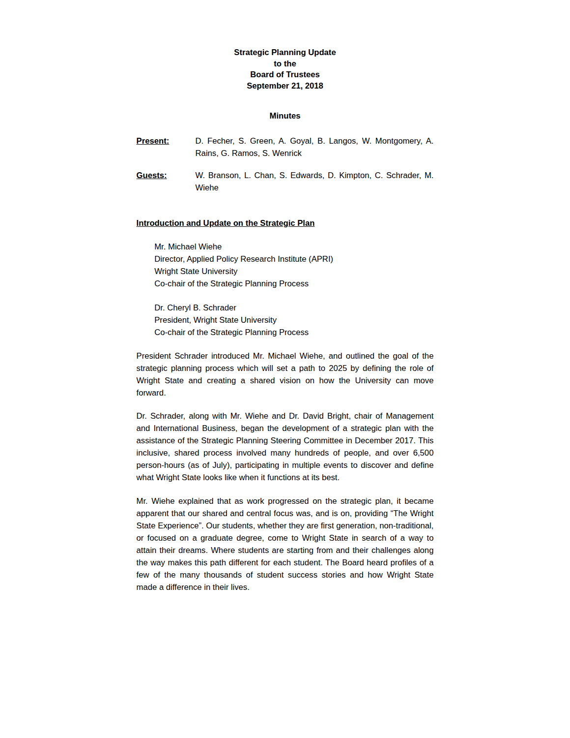Strategic Planning Update to the Board of Trustees September 21, 2018
Minutes
| Present: | D. Fecher, S. Green, A. Goyal, B. Langos, W. Montgomery, A. Rains, G. Ramos, S. Wenrick |
| Guests: | W. Branson, L. Chan, S. Edwards, D. Kimpton, C. Schrader, M. Wiehe |
Introduction and Update on the Strategic Plan
Mr. Michael Wiehe Director, Applied Policy Research Institute (APRI) Wright State University Co-chair of the Strategic Planning Process
Dr. Cheryl B. Schrader President, Wright State University Co-chair of the Strategic Planning Process
President Schrader introduced Mr. Michael Wiehe, and outlined the goal of the strategic planning process which will set a path to 2025 by defining the role of Wright State and creating a shared vision on how the University can move forward.
Dr. Schrader, along with Mr. Wiehe and Dr. David Bright, chair of Management and International Business, began the development of a strategic plan with the assistance of the Strategic Planning Steering Committee in December 2017. This inclusive, shared process involved many hundreds of people, and over 6,500 person-hours (as of July), participating in multiple events to discover and define what Wright State looks like when it functions at its best.
Mr. Wiehe explained that as work progressed on the strategic plan, it became apparent that our shared and central focus was, and is on, providing “The Wright State Experience”. Our students, whether they are first generation, non-traditional, or focused on a graduate degree, come to Wright State in search of a way to attain their dreams. Where students are starting from and their challenges along the way makes this path different for each student. The Board heard profiles of a few of the many thousands of student success stories and how Wright State made a difference in their lives.